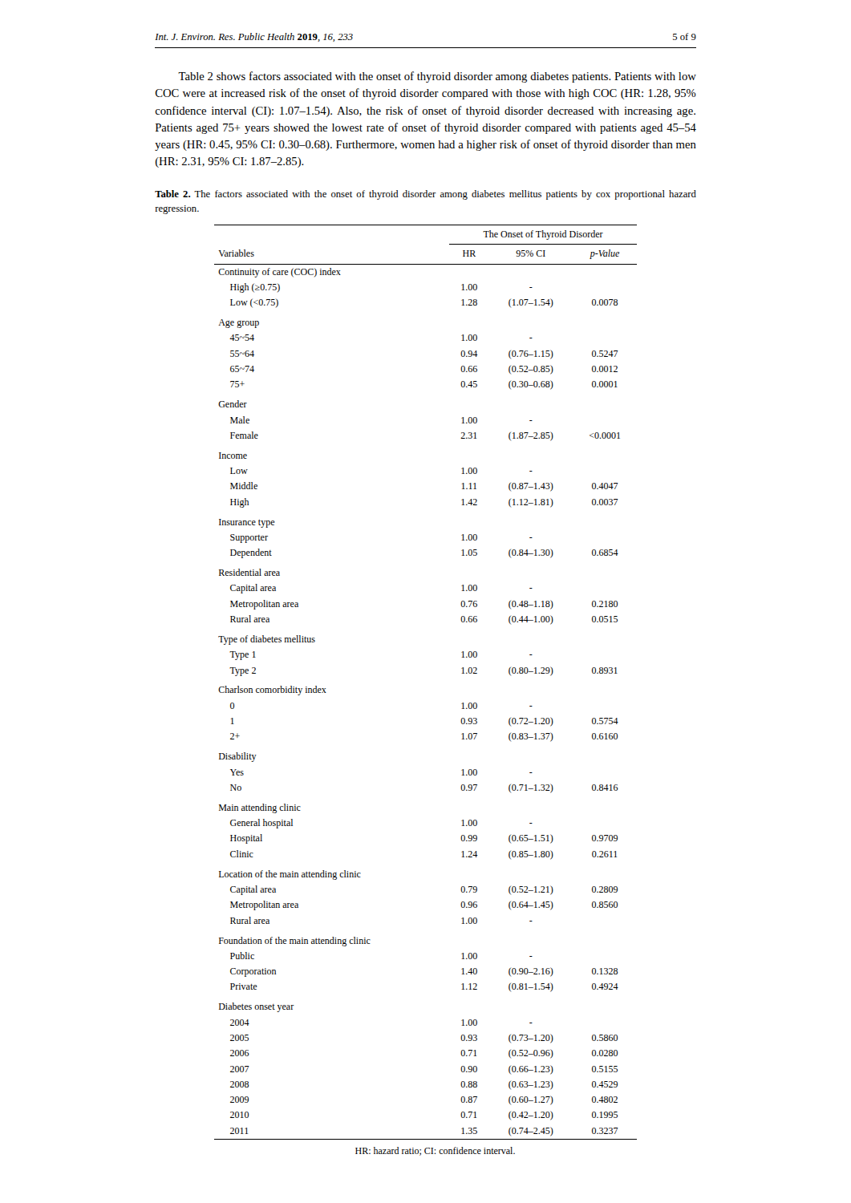Int. J. Environ. Res. Public Health 2019, 16, 233
5 of 9
Table 2 shows factors associated with the onset of thyroid disorder among diabetes patients. Patients with low COC were at increased risk of the onset of thyroid disorder compared with those with high COC (HR: 1.28, 95% confidence interval (CI): 1.07–1.54). Also, the risk of onset of thyroid disorder decreased with increasing age. Patients aged 75+ years showed the lowest rate of onset of thyroid disorder compared with patients aged 45–54 years (HR: 0.45, 95% CI: 0.30–0.68). Furthermore, women had a higher risk of onset of thyroid disorder than men (HR: 2.31, 95% CI: 1.87–2.85).
Table 2. The factors associated with the onset of thyroid disorder among diabetes mellitus patients by cox proportional hazard regression.
| Variables | The Onset of Thyroid Disorder |
| --- | --- |
| HR | 95% CI | p-Value |
| Continuity of care (COC) index | | | |
| High (≥0.75) | 1.00 | - | |
| Low (<0.75) | 1.28 | (1.07–1.54) | 0.0078 |
| Age group | | | |
| 45~54 | 1.00 | - | |
| 55~64 | 0.94 | (0.76–1.15) | 0.5247 |
| 65~74 | 0.66 | (0.52–0.85) | 0.0012 |
| 75+ | 0.45 | (0.30–0.68) | 0.0001 |
| Gender | | | |
| Male | 1.00 | - | |
| Female | 2.31 | (1.87–2.85) | <0.0001 |
| Income | | | |
| Low | 1.00 | - | |
| Middle | 1.11 | (0.87–1.43) | 0.4047 |
| High | 1.42 | (1.12–1.81) | 0.0037 |
| Insurance type | | | |
| Supporter | 1.00 | - | |
| Dependent | 1.05 | (0.84–1.30) | 0.6854 |
| Residential area | | | |
| Capital area | 1.00 | - | |
| Metropolitan area | 0.76 | (0.48–1.18) | 0.2180 |
| Rural area | 0.66 | (0.44–1.00) | 0.0515 |
| Type of diabetes mellitus | | | |
| Type 1 | 1.00 | - | |
| Type 2 | 1.02 | (0.80–1.29) | 0.8931 |
| Charlson comorbidity index | | | |
| 0 | 1.00 | - | |
| 1 | 0.93 | (0.72–1.20) | 0.5754 |
| 2+ | 1.07 | (0.83–1.37) | 0.6160 |
| Disability | | | |
| Yes | 1.00 | - | |
| No | 0.97 | (0.71–1.32) | 0.8416 |
| Main attending clinic | | | |
| General hospital | 1.00 | - | |
| Hospital | 0.99 | (0.65–1.51) | 0.9709 |
| Clinic | 1.24 | (0.85–1.80) | 0.2611 |
| Location of the main attending clinic | | | |
| Capital area | 0.79 | (0.52–1.21) | 0.2809 |
| Metropolitan area | 0.96 | (0.64–1.45) | 0.8560 |
| Rural area | 1.00 | - | |
| Foundation of the main attending clinic | | | |
| Public | 1.00 | - | |
| Corporation | 1.40 | (0.90–2.16) | 0.1328 |
| Private | 1.12 | (0.81–1.54) | 0.4924 |
| Diabetes onset year | | | |
| 2004 | 1.00 | - | |
| 2005 | 0.93 | (0.73–1.20) | 0.5860 |
| 2006 | 0.71 | (0.52–0.96) | 0.0280 |
| 2007 | 0.90 | (0.66–1.23) | 0.5155 |
| 2008 | 0.88 | (0.63–1.23) | 0.4529 |
| 2009 | 0.87 | (0.60–1.27) | 0.4802 |
| 2010 | 0.71 | (0.42–1.20) | 0.1995 |
| 2011 | 1.35 | (0.74–2.45) | 0.3237 |
HR: hazard ratio; CI: confidence interval.